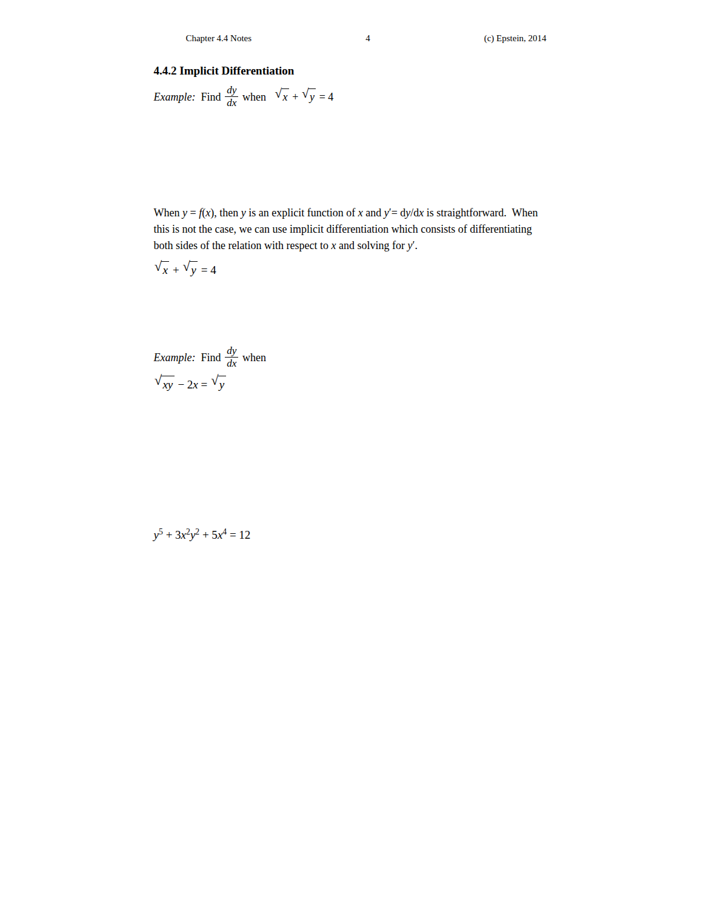Chapter 4.4 Notes
4
(c) Epstein, 2014
4.4.2 Implicit Differentiation
Example: Find dy dx when x + y = 4
When y = f(x), then y is an explicit function of x and y′= dy/dx is straightforward. When this is not the case, we can use implicit differentiation which consists of differentiating both sides of the relation with respect to x and solving for y′.
x + y = 4
Example: Find dy dx when
xy − 2x = y
y5 + 3x2y2 + 5x4 = 12